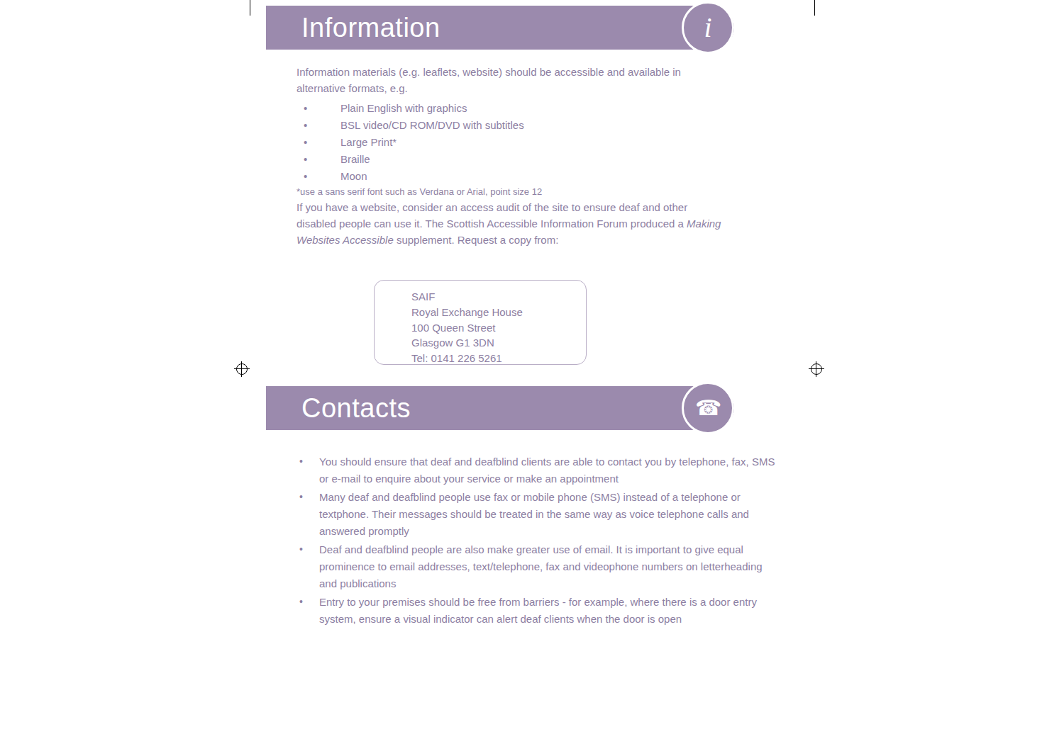Information
i
Information materials (e.g. leaflets, website) should be accessible and available in alternative formats, e.g.
Plain English with graphics
BSL video/CD ROM/DVD with subtitles
Large Print*
Braille
Moon
*use a sans serif font such as Verdana or Arial, point size 12
If you have a website, consider an access audit of the site to ensure deaf and other disabled people can use it. The Scottish Accessible Information Forum produced a Making Websites Accessible supplement. Request a copy from:
SAIF
Royal Exchange House
100 Queen Street
Glasgow G1 3DN
Tel: 0141 226 5261
Contacts
☎
You should ensure that deaf and deafblind clients are able to contact you by telephone, fax, SMS or e-mail to enquire about your service or make an appointment
Many deaf and deafblind people use fax or mobile phone (SMS) instead of a telephone or textphone. Their messages should be treated in the same way as voice telephone calls and answered promptly
Deaf and deafblind people are also make greater use of email. It is important to give equal prominence to email addresses, text/telephone, fax and videophone numbers on letterheading and publications
Entry to your premises should be free from barriers - for example, where there is a door entry system, ensure a visual indicator can alert deaf clients when the door is open